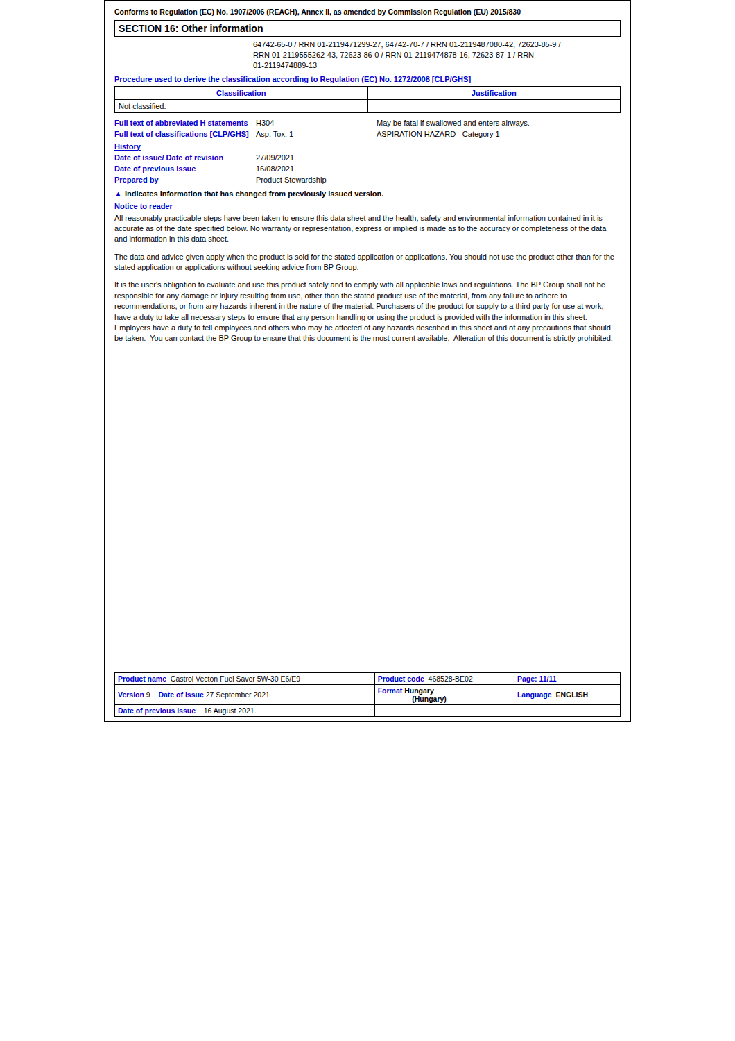Conforms to Regulation (EC) No. 1907/2006 (REACH), Annex II, as amended by Commission Regulation (EU) 2015/830
SECTION 16: Other information
64742-65-0 / RRN 01-2119471299-27, 64742-70-7 / RRN 01-2119487080-42, 72623-85-9 /
RRN 01-2119555262-43, 72623-86-0 / RRN 01-2119474878-16, 72623-87-1 / RRN
01-2119474889-13
Procedure used to derive the classification according to Regulation (EC) No. 1272/2008 [CLP/GHS]
| Classification | Justification |
| --- | --- |
| Not classified. | |
| Full text of abbreviated H statements | H304 | May be fatal if swallowed and enters airways. |
| Full text of classifications [CLP/GHS] | Asp. Tox. 1 | ASPIRATION HAZARD - Category 1 |
History
| Date of issue/ Date of revision | 27/09/2021. |
| Date of previous issue | 16/08/2021. |
| Prepared by | Product Stewardship |
▲Indicates information that has changed from previously issued version.
Notice to reader
All reasonably practicable steps have been taken to ensure this data sheet and the health, safety and environmental information contained in it is accurate as of the date specified below. No warranty or representation, express or implied is made as to the accuracy or completeness of the data and information in this data sheet.
The data and advice given apply when the product is sold for the stated application or applications. You should not use the product other than for the stated application or applications without seeking advice from BP Group.
It is the user's obligation to evaluate and use this product safely and to comply with all applicable laws and regulations. The BP Group shall not be responsible for any damage or injury resulting from use, other than the stated product use of the material, from any failure to adhere to recommendations, or from any hazards inherent in the nature of the material. Purchasers of the product for supply to a third party for use at work, have a duty to take all necessary steps to ensure that any person handling or using the product is provided with the information in this sheet. Employers have a duty to tell employees and others who may be affected of any hazards described in this sheet and of any precautions that should be taken. You can contact the BP Group to ensure that this document is the most current available. Alteration of this document is strictly prohibited.
| Product name Castrol Vecton Fuel Saver 5W-30 E6/E9 | Product code 468528-BE02 | Page: 11/11 |
| Version 9 Date of issue 27 September 2021 | Format Hungary (Hungary) | Language ENGLISH |
| Date of previous issue 16 August 2021. | | |